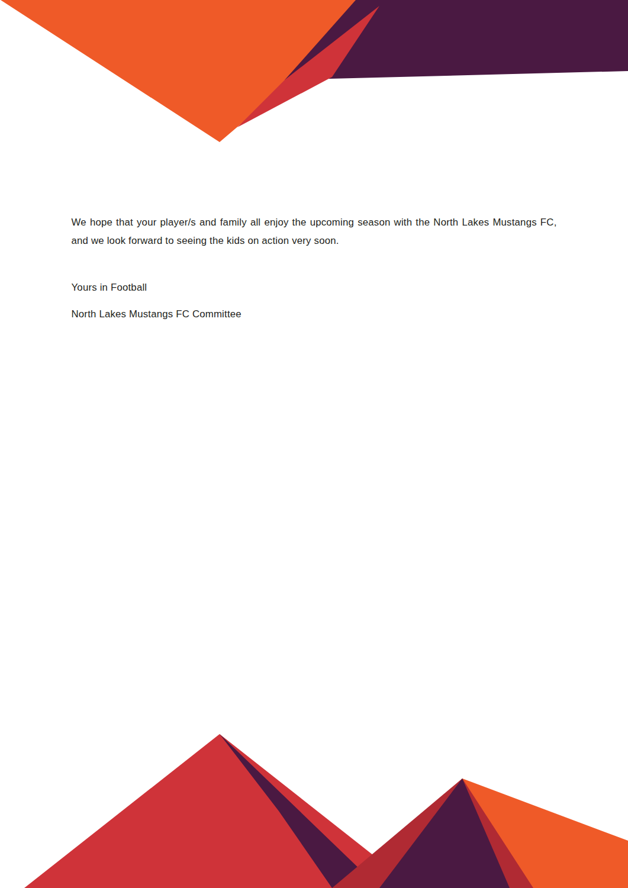We hope that your player/s and family all enjoy the upcoming season with the North Lakes Mustangs FC, and we look forward to seeing the kids on action very soon.
Yours in Football
North Lakes Mustangs FC Committee